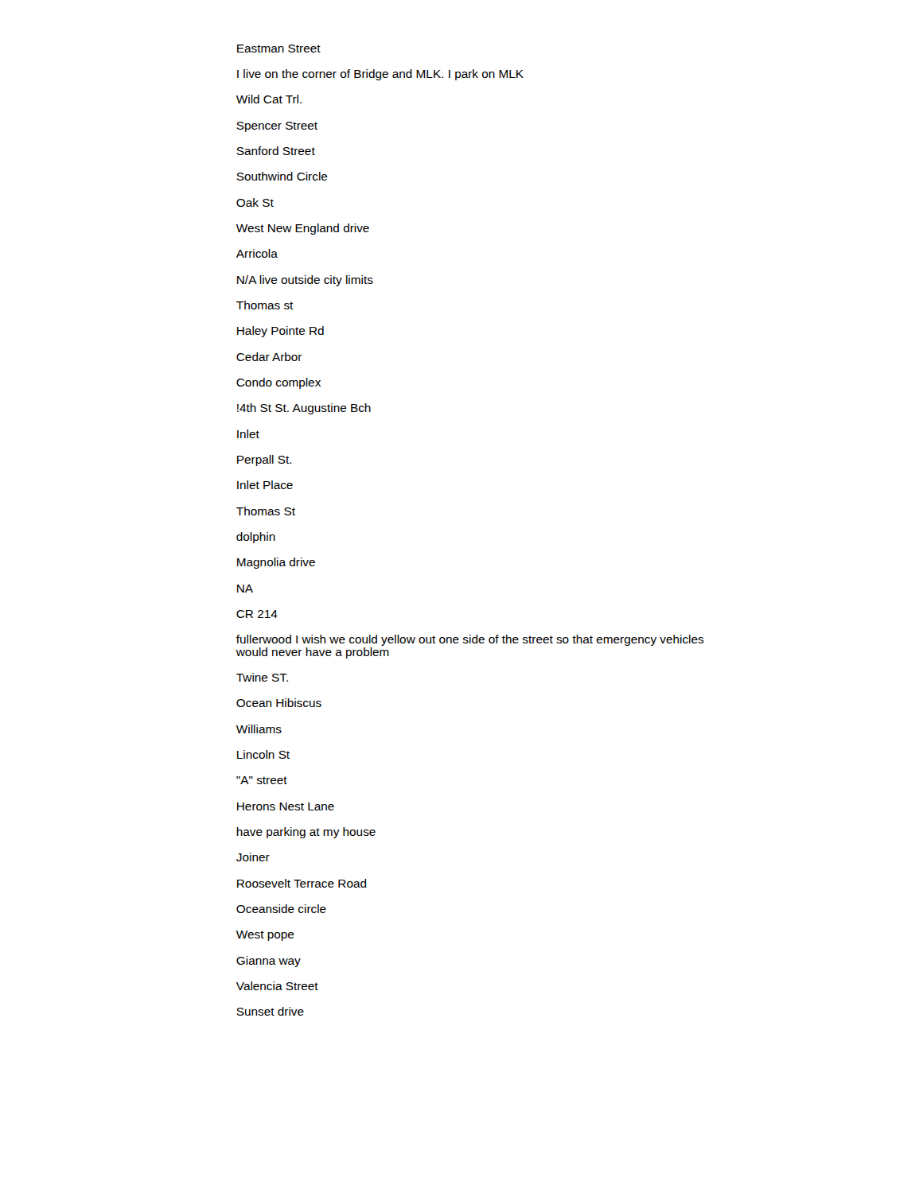Eastman Street
I live on the corner of Bridge and MLK. I park on MLK
Wild Cat Trl.
Spencer Street
Sanford Street
Southwind Circle
Oak St
West New England drive
Arricola
N/A live outside city limits
Thomas st
Haley Pointe Rd
Cedar Arbor
Condo complex
!4th St St. Augustine Bch
Inlet
Perpall St.
Inlet Place
Thomas St
dolphin
Magnolia drive
NA
CR 214
fullerwood I wish we could yellow out one side of the street so that emergency vehicles would never have a problem
Twine ST.
Ocean Hibiscus
Williams
Lincoln St
"A" street
Herons Nest Lane
have parking at my house
Joiner
Roosevelt Terrace Road
Oceanside circle
West pope
Gianna way
Valencia Street
Sunset drive